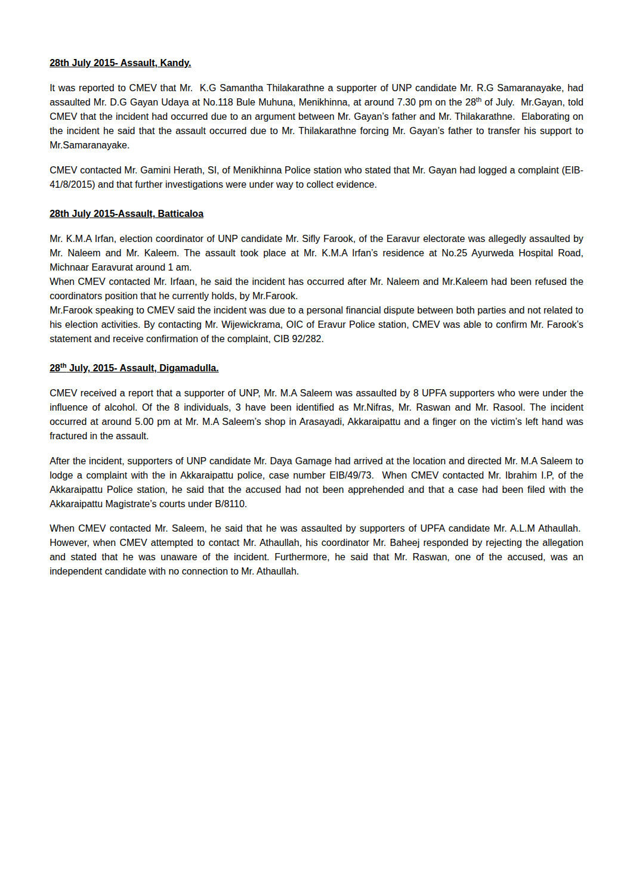28th July 2015- Assault, Kandy.
It was reported to CMEV that Mr. K.G Samantha Thilakarathne a supporter of UNP candidate Mr. R.G Samaranayake, had assaulted Mr. D.G Gayan Udaya at No.118 Bule Muhuna, Menikhinna, at around 7.30 pm on the 28th of July. Mr.Gayan, told CMEV that the incident had occurred due to an argument between Mr. Gayan’s father and Mr. Thilakarathne. Elaborating on the incident he said that the assault occurred due to Mr. Thilakarathne forcing Mr. Gayan’s father to transfer his support to Mr.Samaranayake.
CMEV contacted Mr. Gamini Herath, SI, of Menikhinna Police station who stated that Mr. Gayan had logged a complaint (EIB-41/8/2015) and that further investigations were under way to collect evidence.
28th July 2015-Assault, Batticaloa
Mr. K.M.A Irfan, election coordinator of UNP candidate Mr. Sifly Farook, of the Earavur electorate was allegedly assaulted by Mr. Naleem and Mr. Kaleem. The assault took place at Mr. K.M.A Irfan’s residence at No.25 Ayurweda Hospital Road, Michnaar Earavurat around 1 am.
When CMEV contacted Mr. Irfaan, he said the incident has occurred after Mr. Naleem and Mr.Kaleem had been refused the coordinators position that he currently holds, by Mr.Farook.
Mr.Farook speaking to CMEV said the incident was due to a personal financial dispute between both parties and not related to his election activities. By contacting Mr. Wijewickrama, OIC of Eravur Police station, CMEV was able to confirm Mr. Farook’s statement and receive confirmation of the complaint, CIB 92/282.
28th July, 2015- Assault, Digamadulla.
CMEV received a report that a supporter of UNP, Mr. M.A Saleem was assaulted by 8 UPFA supporters who were under the influence of alcohol. Of the 8 individuals, 3 have been identified as Mr.Nifras, Mr. Raswan and Mr. Rasool. The incident occurred at around 5.00 pm at Mr. M.A Saleem’s shop in Arasayadi, Akkaraipattu and a finger on the victim’s left hand was fractured in the assault.
After the incident, supporters of UNP candidate Mr. Daya Gamage had arrived at the location and directed Mr. M.A Saleem to lodge a complaint with the in Akkaraipattu police, case number EIB/49/73. When CMEV contacted Mr. Ibrahim I.P, of the Akkaraipattu Police station, he said that the accused had not been apprehended and that a case had been filed with the Akkaraipattu Magistrate’s courts under B/8110.
When CMEV contacted Mr. Saleem, he said that he was assaulted by supporters of UPFA candidate Mr. A.L.M Athaullah. However, when CMEV attempted to contact Mr. Athaullah, his coordinator Mr. Baheej responded by rejecting the allegation and stated that he was unaware of the incident. Furthermore, he said that Mr. Raswan, one of the accused, was an independent candidate with no connection to Mr. Athaullah.